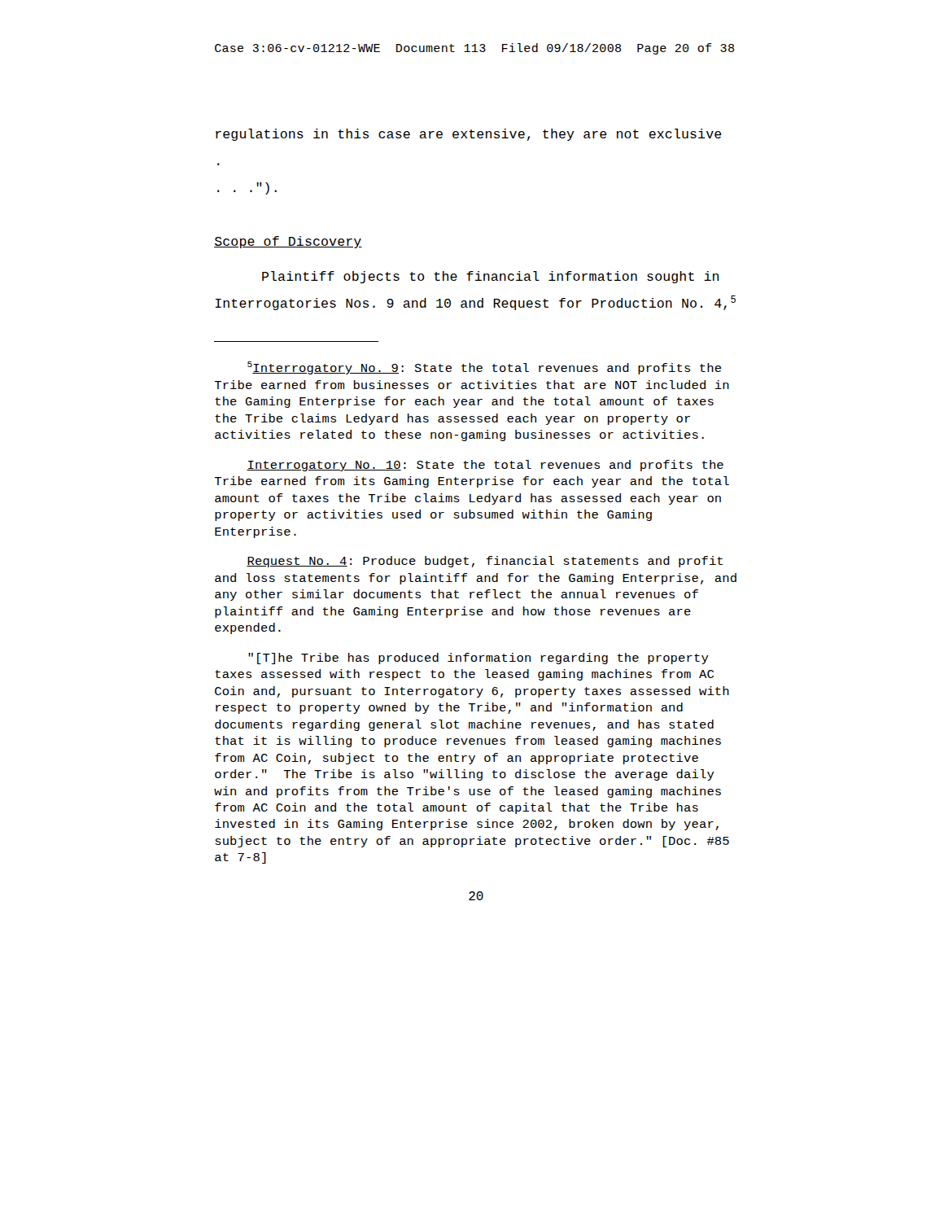Case 3:06-cv-01212-WWE Document 113 Filed 09/18/2008 Page 20 of 38
regulations in this case are extensive, they are not exclusive .
. . .").
Scope of Discovery
Plaintiff objects to the financial information sought in
Interrogatories Nos. 9 and 10 and Request for Production No. 4,5
5 Interrogatory No. 9: State the total revenues and profits the Tribe earned from businesses or activities that are NOT included in the Gaming Enterprise for each year and the total amount of taxes the Tribe claims Ledyard has assessed each year on property or activities related to these non-gaming businesses or activities.
Interrogatory No. 10: State the total revenues and profits the Tribe earned from its Gaming Enterprise for each year and the total amount of taxes the Tribe claims Ledyard has assessed each year on property or activities used or subsumed within the Gaming Enterprise.
Request No. 4: Produce budget, financial statements and profit and loss statements for plaintiff and for the Gaming Enterprise, and any other similar documents that reflect the annual revenues of plaintiff and the Gaming Enterprise and how those revenues are expended.
"[T]he Tribe has produced information regarding the property taxes assessed with respect to the leased gaming machines from AC Coin and, pursuant to Interrogatory 6, property taxes assessed with respect to property owned by the Tribe," and "information and documents regarding general slot machine revenues, and has stated that it is willing to produce revenues from leased gaming machines from AC Coin, subject to the entry of an appropriate protective order." The Tribe is also "willing to disclose the average daily win and profits from the Tribe's use of the leased gaming machines from AC Coin and the total amount of capital that the Tribe has invested in its Gaming Enterprise since 2002, broken down by year, subject to the entry of an appropriate protective order." [Doc. #85 at 7-8]
20